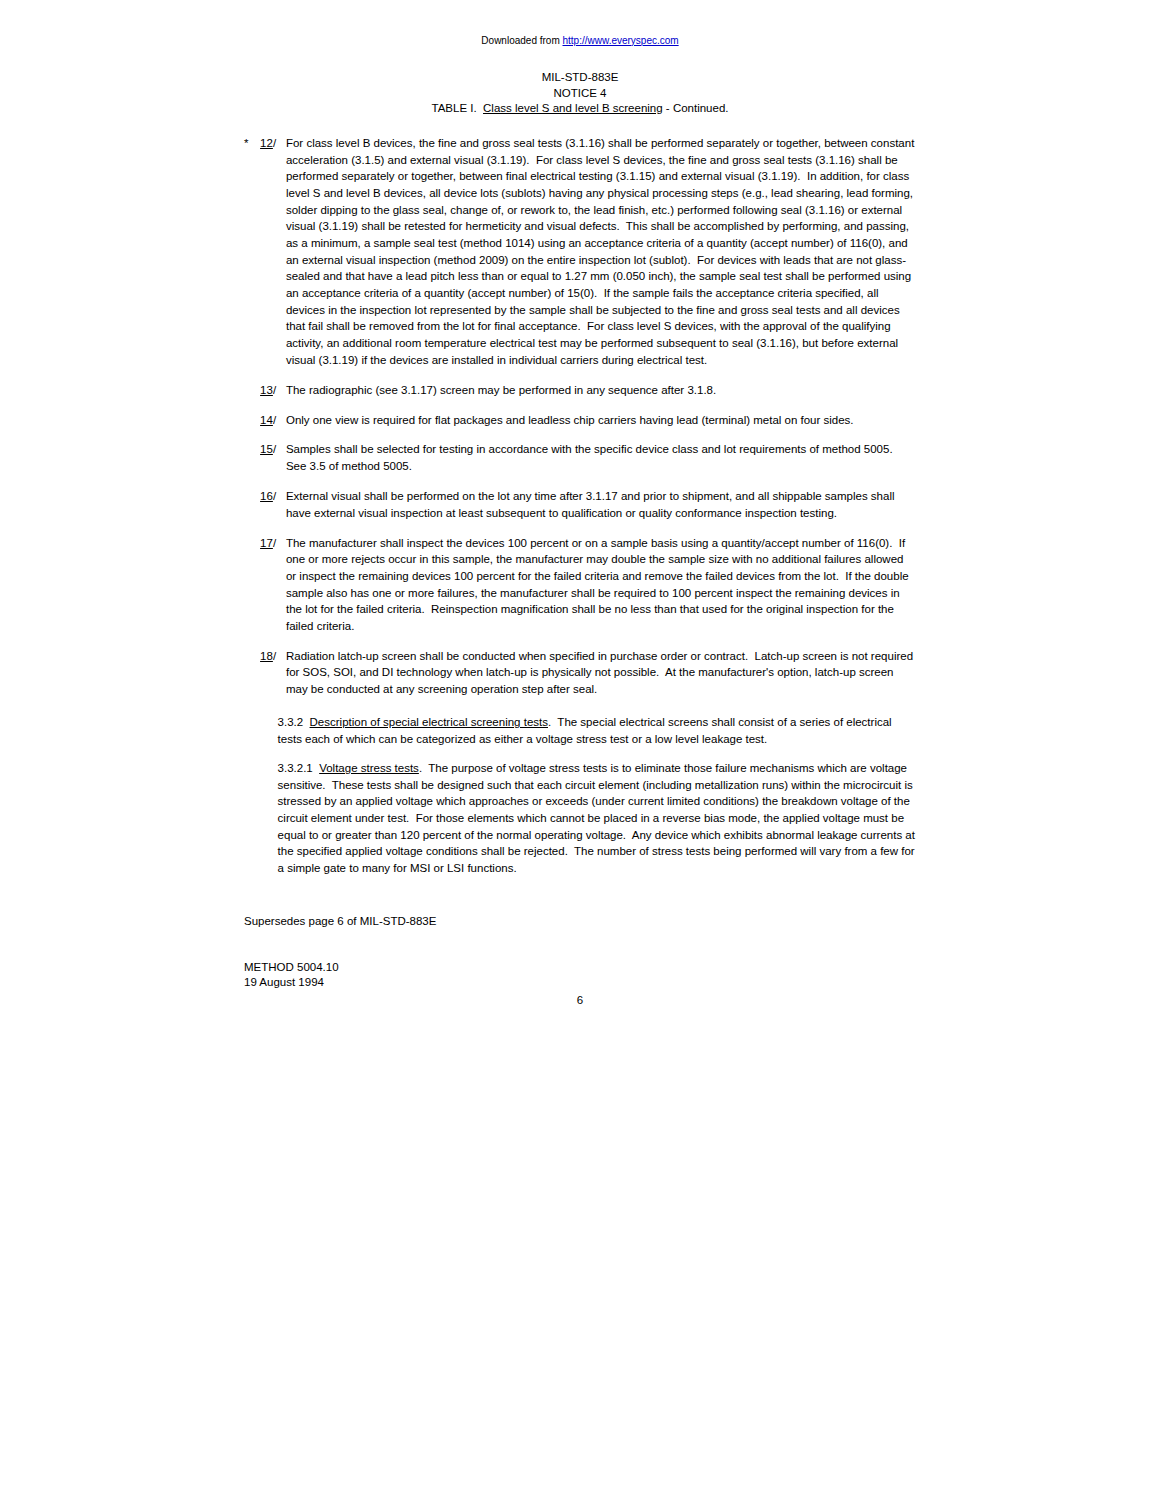Downloaded from http://www.everyspec.com
MIL-STD-883E NOTICE 4 TABLE I. Class level S and level B screening - Continued.
*
12/
For class level B devices, the fine and gross seal tests (3.1.16) shall be performed separately or together, between constant acceleration (3.1.5) and external visual (3.1.19). For class level S devices, the fine and gross seal tests (3.1.16) shall be performed separately or together, between final electrical testing (3.1.15) and external visual (3.1.19). In addition, for class level S and level B devices, all device lots (sublots) having any physical processing steps (e.g., lead shearing, lead forming, solder dipping to the glass seal, change of, or rework to, the lead finish, etc.) performed following seal (3.1.16) or external visual (3.1.19) shall be retested for hermeticity and visual defects. This shall be accomplished by performing, and passing, as a minimum, a sample seal test (method 1014) using an acceptance criteria of a quantity (accept number) of 116(0), and an external visual inspection (method 2009) on the entire inspection lot (sublot). For devices with leads that are not glass-sealed and that have a lead pitch less than or equal to 1.27 mm (0.050 inch), the sample seal test shall be performed using an acceptance criteria of a quantity (accept number) of 15(0). If the sample fails the acceptance criteria specified, all devices in the inspection lot represented by the sample shall be subjected to the fine and gross seal tests and all devices that fail shall be removed from the lot for final acceptance. For class level S devices, with the approval of the qualifying activity, an additional room temperature electrical test may be performed subsequent to seal (3.1.16), but before external visual (3.1.19) if the devices are installed in individual carriers during electrical test.
*
13/
The radiographic (see 3.1.17) screen may be performed in any sequence after 3.1.8.
*
14/
Only one view is required for flat packages and leadless chip carriers having lead (terminal) metal on four sides.
*
15/
Samples shall be selected for testing in accordance with the specific device class and lot requirements of method 5005. See 3.5 of method 5005.
*
16/
External visual shall be performed on the lot any time after 3.1.17 and prior to shipment, and all shippable samples shall have external visual inspection at least subsequent to qualification or quality conformance inspection testing.
*
17/
The manufacturer shall inspect the devices 100 percent or on a sample basis using a quantity/accept number of 116(0). If one or more rejects occur in this sample, the manufacturer may double the sample size with no additional failures allowed or inspect the remaining devices 100 percent for the failed criteria and remove the failed devices from the lot. If the double sample also has one or more failures, the manufacturer shall be required to 100 percent inspect the remaining devices in the lot for the failed criteria. Reinspection magnification shall be no less than that used for the original inspection for the failed criteria.
*
18/
Radiation latch-up screen shall be conducted when specified in purchase order or contract. Latch-up screen is not required for SOS, SOI, and DI technology when latch-up is physically not possible. At the manufacturer's option, latch-up screen may be conducted at any screening operation step after seal.
3.3.2 Description of special electrical screening tests. The special electrical screens shall consist of a series of electrical tests each of which can be categorized as either a voltage stress test or a low level leakage test.
3.3.2.1 Voltage stress tests. The purpose of voltage stress tests is to eliminate those failure mechanisms which are voltage sensitive. These tests shall be designed such that each circuit element (including metallization runs) within the microcircuit is stressed by an applied voltage which approaches or exceeds (under current limited conditions) the breakdown voltage of the circuit element under test. For those elements which cannot be placed in a reverse bias mode, the applied voltage must be equal to or greater than 120 percent of the normal operating voltage. Any device which exhibits abnormal leakage currents at the specified applied voltage conditions shall be rejected. The number of stress tests being performed will vary from a few for a simple gate to many for MSI or LSI functions.
Supersedes page 6 of MIL-STD-883E
METHOD 5004.10
19 August 1994
6